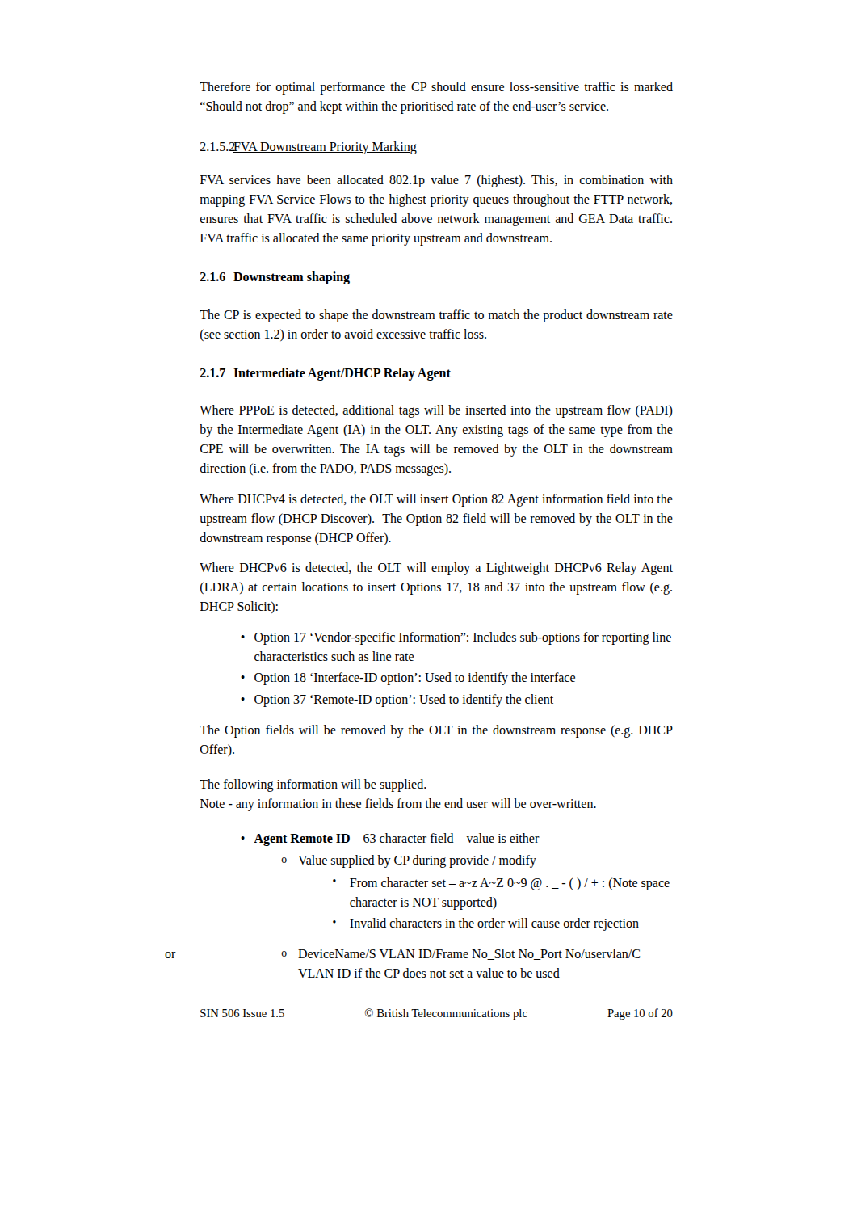Therefore for optimal performance the CP should ensure loss-sensitive traffic is marked “Should not drop” and kept within the prioritised rate of the end-user’s service.
2.1.5.2 FVA Downstream Priority Marking
FVA services have been allocated 802.1p value 7 (highest). This, in combination with mapping FVA Service Flows to the highest priority queues throughout the FTTP network, ensures that FVA traffic is scheduled above network management and GEA Data traffic. FVA traffic is allocated the same priority upstream and downstream.
2.1.6 Downstream shaping
The CP is expected to shape the downstream traffic to match the product downstream rate (see section 1.2) in order to avoid excessive traffic loss.
2.1.7 Intermediate Agent/DHCP Relay Agent
Where PPPoE is detected, additional tags will be inserted into the upstream flow (PADI) by the Intermediate Agent (IA) in the OLT. Any existing tags of the same type from the CPE will be overwritten. The IA tags will be removed by the OLT in the downstream direction (i.e. from the PADO, PADS messages).
Where DHCPv4 is detected, the OLT will insert Option 82 Agent information field into the upstream flow (DHCP Discover). The Option 82 field will be removed by the OLT in the downstream response (DHCP Offer).
Where DHCPv6 is detected, the OLT will employ a Lightweight DHCPv6 Relay Agent (LDRA) at certain locations to insert Options 17, 18 and 37 into the upstream flow (e.g. DHCP Solicit):
Option 17 ‘Vendor-specific Information”: Includes sub-options for reporting line characteristics such as line rate
Option 18 ‘Interface-ID option’: Used to identify the interface
Option 37 ‘Remote-ID option’: Used to identify the client
The Option fields will be removed by the OLT in the downstream response (e.g. DHCP Offer).
The following information will be supplied.
Note - any information in these fields from the end user will be over-written.
Agent Remote ID – 63 character field – value is either
Value supplied by CP during provide / modify
From character set – a~z A~Z 0~9 @ . _ - ( ) / + : (Note space character is NOT supported)
Invalid characters in the order will cause order rejection
or
DeviceName/S VLAN ID/Frame No_Slot No_Port No/uservlan/C VLAN ID if the CP does not set a value to be used
SIN 506 Issue 1.5 © British Telecommunications plc Page 10 of 20